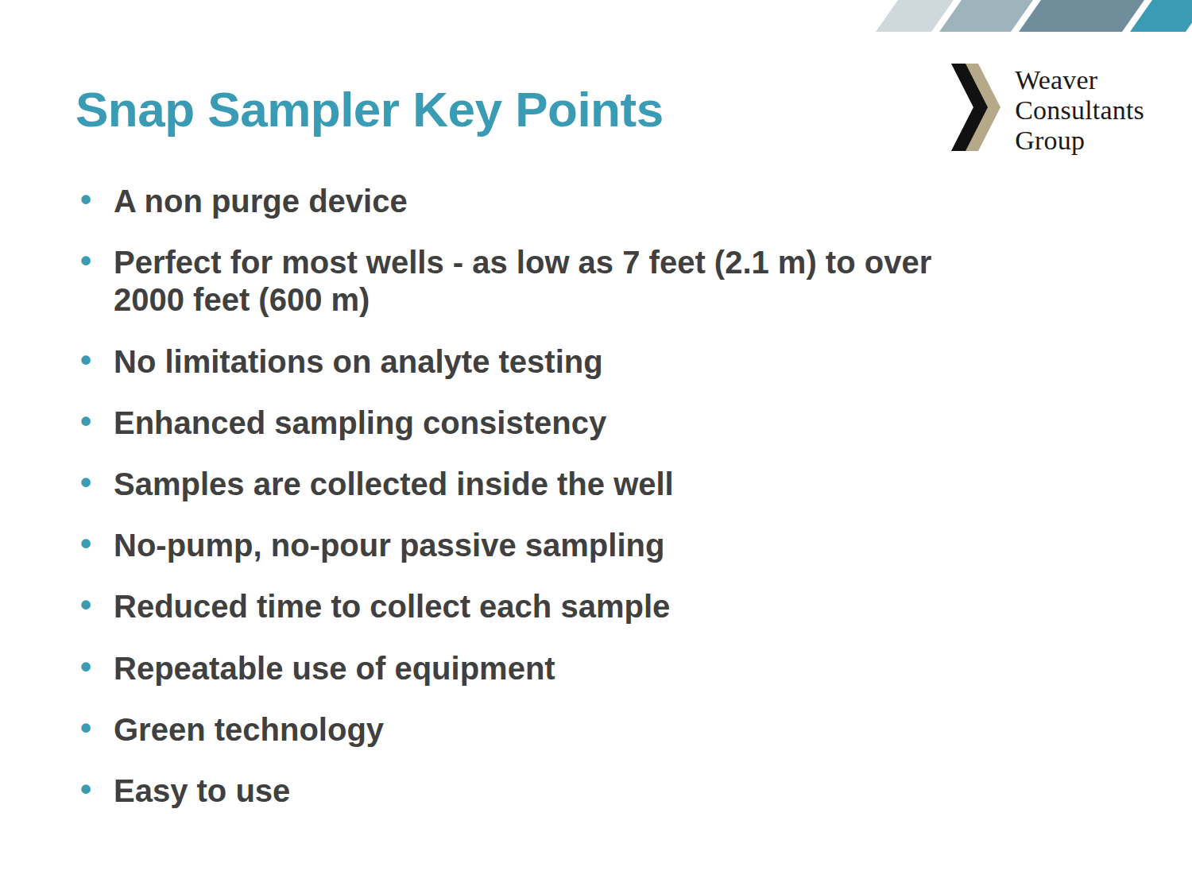Weaver
Consultants
Group
Snap Sampler Key Points
A non purge device
Perfect for most wells - as low as 7 feet (2.1 m) to over 2000 feet (600 m)
No limitations on analyte testing
Enhanced sampling consistency
Samples are collected inside the well
No-pump, no-pour passive sampling
Reduced time to collect each sample
Repeatable use of equipment
Green technology
Easy to use